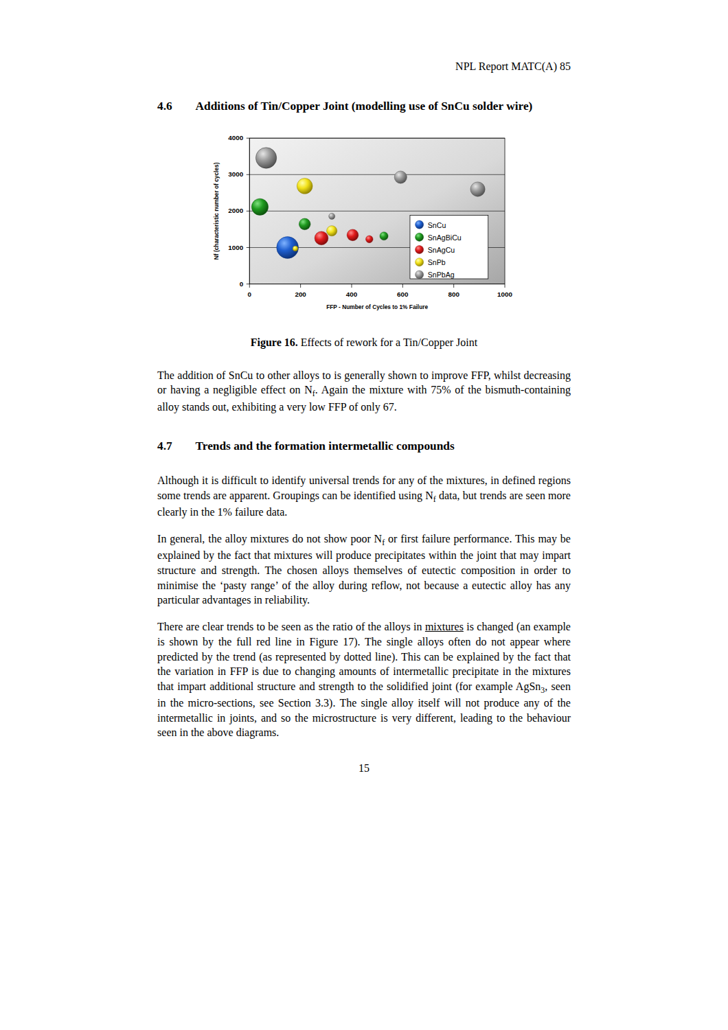NPL Report MATC(A) 85
4.6 Additions of Tin/Copper Joint (modelling use of SnCu solder wire)
0 1000 2000 3000 4000 Nf (characteristic number of cycles) 0 200 400 600 800 1000 FFP - Number of Cycles to 1% Failure SnCu SnAgBiCu SnAgCu SnPb SnPbAg
Figure 16. Effects of rework for a Tin/Copper Joint
The addition of SnCu to other alloys to is generally shown to improve FFP, whilst decreasing or having a negligible effect on Nf. Again the mixture with 75% of the bismuth-containing alloy stands out, exhibiting a very low FFP of only 67.
4.7 Trends and the formation intermetallic compounds
Although it is difficult to identify universal trends for any of the mixtures, in defined regions some trends are apparent. Groupings can be identified using Nf data, but trends are seen more clearly in the 1% failure data.
In general, the alloy mixtures do not show poor Nf or first failure performance. This may be explained by the fact that mixtures will produce precipitates within the joint that may impart structure and strength. The chosen alloys themselves of eutectic composition in order to minimise the ‘pasty range’ of the alloy during reflow, not because a eutectic alloy has any particular advantages in reliability.
There are clear trends to be seen as the ratio of the alloys in mixtures is changed (an example is shown by the full red line in Figure 17). The single alloys often do not appear where predicted by the trend (as represented by dotted line). This can be explained by the fact that the variation in FFP is due to changing amounts of intermetallic precipitate in the mixtures that impart additional structure and strength to the solidified joint (for example AgSn3, seen in the micro-sections, see Section 3.3). The single alloy itself will not produce any of the intermetallic in joints, and so the microstructure is very different, leading to the behaviour seen in the above diagrams.
15